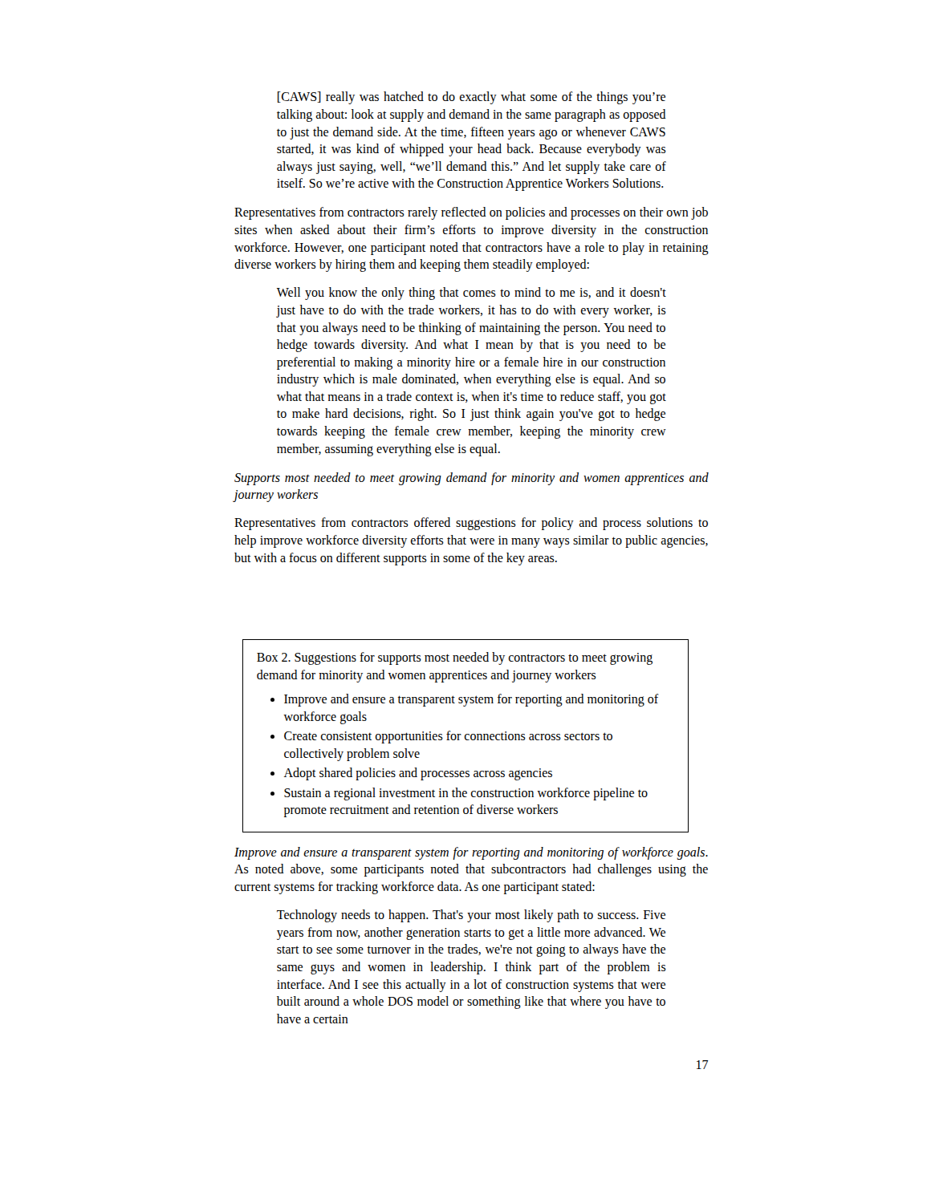[CAWS] really was hatched to do exactly what some of the things you’re talking about: look at supply and demand in the same paragraph as opposed to just the demand side. At the time, fifteen years ago or whenever CAWS started, it was kind of whipped your head back. Because everybody was always just saying, well, “we’ll demand this.” And let supply take care of itself. So we’re active with the Construction Apprentice Workers Solutions.
Representatives from contractors rarely reflected on policies and processes on their own job sites when asked about their firm’s efforts to improve diversity in the construction workforce. However, one participant noted that contractors have a role to play in retaining diverse workers by hiring them and keeping them steadily employed:
Well you know the only thing that comes to mind to me is, and it doesn't just have to do with the trade workers, it has to do with every worker, is that you always need to be thinking of maintaining the person. You need to hedge towards diversity. And what I mean by that is you need to be preferential to making a minority hire or a female hire in our construction industry which is male dominated, when everything else is equal. And so what that means in a trade context is, when it's time to reduce staff, you got to make hard decisions, right. So I just think again you've got to hedge towards keeping the female crew member, keeping the minority crew member, assuming everything else is equal.
Supports most needed to meet growing demand for minority and women apprentices and journey workers
Representatives from contractors offered suggestions for policy and process solutions to help improve workforce diversity efforts that were in many ways similar to public agencies, but with a focus on different supports in some of the key areas.
Box 2. Suggestions for supports most needed by contractors to meet growing demand for minority and women apprentices and journey workers
Improve and ensure a transparent system for reporting and monitoring of workforce goals
Create consistent opportunities for connections across sectors to collectively problem solve
Adopt shared policies and processes across agencies
Sustain a regional investment in the construction workforce pipeline to promote recruitment and retention of diverse workers
Improve and ensure a transparent system for reporting and monitoring of workforce goals. As noted above, some participants noted that subcontractors had challenges using the current systems for tracking workforce data. As one participant stated:
Technology needs to happen. That's your most likely path to success. Five years from now, another generation starts to get a little more advanced. We start to see some turnover in the trades, we're not going to always have the same guys and women in leadership. I think part of the problem is interface. And I see this actually in a lot of construction systems that were built around a whole DOS model or something like that where you have to have a certain
17